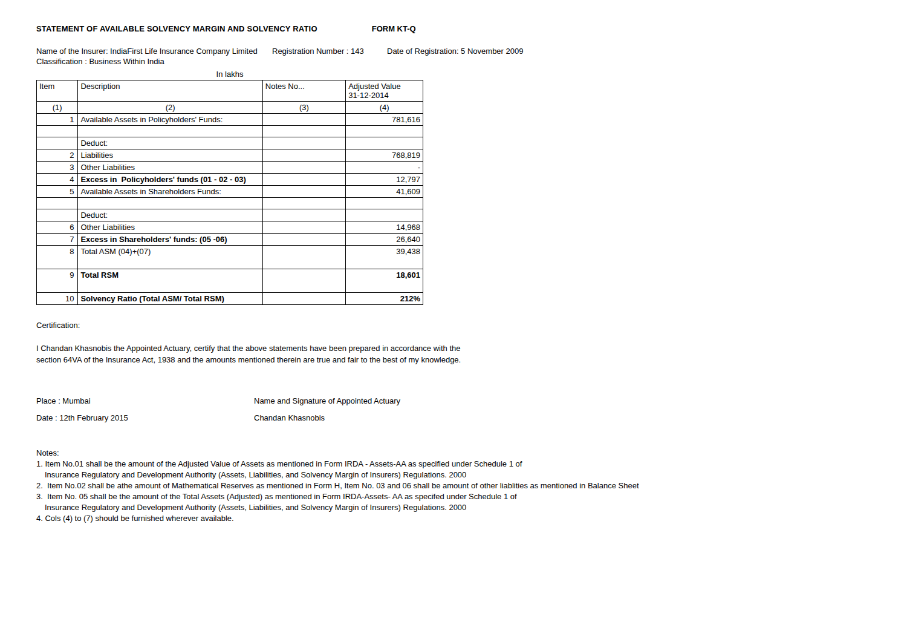STATEMENT OF AVAILABLE SOLVENCY MARGIN AND SOLVENCY RATIO FORM KT-Q
Name of the Insurer: IndiaFirst Life Insurance Company Limited Registration Number : 143 Date of Registration: 5 November 2009
Classification : Business Within India
In lakhs
| Item | Description | Notes No... | Adjusted Value 31-12-2014 |
| --- | --- | --- | --- |
| (1) | (2) | (3) | (4) |
| 1 | Available Assets in Policyholders' Funds: | | 781,616 |
| | Deduct: | | |
| 2 | Liabilities | | 768,819 |
| 3 | Other Liabilities | | - |
| 4 | Excess in Policyholders' funds (01 - 02 - 03) | | 12,797 |
| 5 | Available Assets in Shareholders Funds: | | 41,609 |
| | Deduct: | | |
| 6 | Other Liabilities | | 14,968 |
| 7 | Excess in Shareholders' funds: (05 -06) | | 26,640 |
| 8 | Total ASM (04)+(07) | | 39,438 |
| 9 | Total RSM | | 18,601 |
| 10 | Solvency Ratio (Total ASM/ Total RSM) | | 212% |
Certification:
I Chandan Khasnobis the Appointed Actuary, certify that the above statements have been prepared in accordance with the
section 64VA of the Insurance Act, 1938 and the amounts mentioned therein are true and fair to the best of my knowledge.
Place : Mumbai
Date : 12th February 2015
Name and Signature of Appointed Actuary
Chandan Khasnobis
Notes:
1. Item No.01 shall be the amount of the Adjusted Value of Assets as mentioned in Form IRDA - Assets-AA as specified under Schedule 1 of
Insurance Regulatory and Development Authority (Assets, Liabilities, and Solvency Margin of Insurers) Regulations. 2000
2. Item No.02 shall be athe amount of Mathematical Reserves as mentioned in Form H, Item No. 03 and 06 shall be amount of other liablities as mentioned in Balance Sheet
3. Item No. 05 shall be the amount of the Total Assets (Adjusted) as mentioned in Form IRDA-Assets- AA as specifed under Schedule 1 of
Insurance Regulatory and Development Authority (Assets, Liabilities, and Solvency Margin of Insurers) Regulations. 2000
4. Cols (4) to (7) should be furnished wherever available.